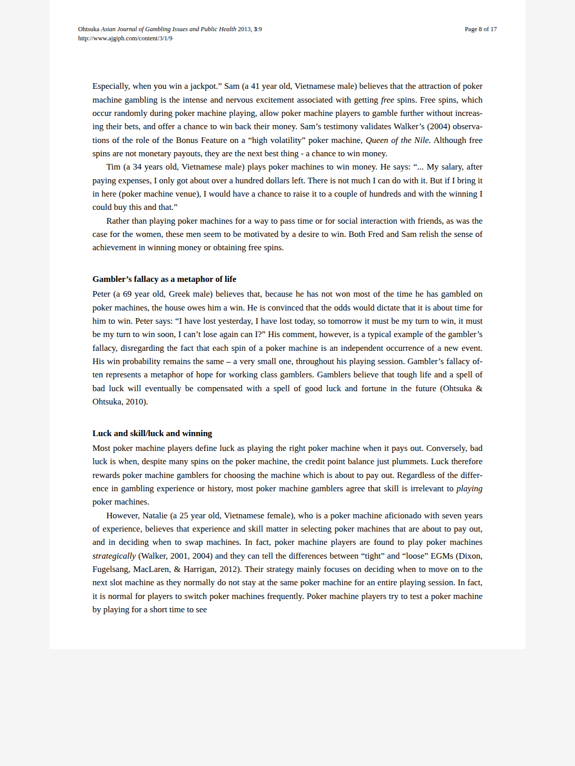Ohtsuka Asian Journal of Gambling Issues and Public Health 2013, 3:9
http://www.ajgiph.com/content/3/1/9
Page 8 of 17
Especially, when you win a jackpot.” Sam (a 41 year old, Vietnamese male) believes that the attraction of poker machine gambling is the intense and nervous excitement associated with getting free spins. Free spins, which occur randomly during poker machine playing, allow poker machine players to gamble further without increasing their bets, and offer a chance to win back their money. Sam’s testimony validates Walker’s (2004) observations of the role of the Bonus Feature on a “high volatility” poker machine, Queen of the Nile. Although free spins are not monetary payouts, they are the next best thing - a chance to win money.
Tim (a 34 years old, Vietnamese male) plays poker machines to win money. He says: “... My salary, after paying expenses, I only got about over a hundred dollars left. There is not much I can do with it. But if I bring it in here (poker machine venue), I would have a chance to raise it to a couple of hundreds and with the winning I could buy this and that.”
Rather than playing poker machines for a way to pass time or for social interaction with friends, as was the case for the women, these men seem to be motivated by a desire to win. Both Fred and Sam relish the sense of achievement in winning money or obtaining free spins.
Gambler’s fallacy as a metaphor of life
Peter (a 69 year old, Greek male) believes that, because he has not won most of the time he has gambled on poker machines, the house owes him a win. He is convinced that the odds would dictate that it is about time for him to win. Peter says: “I have lost yesterday, I have lost today, so tomorrow it must be my turn to win, it must be my turn to win soon, I can’t lose again can I?” His comment, however, is a typical example of the gambler’s fallacy, disregarding the fact that each spin of a poker machine is an independent occurrence of a new event. His win probability remains the same – a very small one, throughout his playing session. Gambler’s fallacy often represents a metaphor of hope for working class gamblers. Gamblers believe that tough life and a spell of bad luck will eventually be compensated with a spell of good luck and fortune in the future (Ohtsuka & Ohtsuka, 2010).
Luck and skill/luck and winning
Most poker machine players define luck as playing the right poker machine when it pays out. Conversely, bad luck is when, despite many spins on the poker machine, the credit point balance just plummets. Luck therefore rewards poker machine gamblers for choosing the machine which is about to pay out. Regardless of the difference in gambling experience or history, most poker machine gamblers agree that skill is irrelevant to playing poker machines.
However, Natalie (a 25 year old, Vietnamese female), who is a poker machine aficionado with seven years of experience, believes that experience and skill matter in selecting poker machines that are about to pay out, and in deciding when to swap machines. In fact, poker machine players are found to play poker machines strategically (Walker, 2001, 2004) and they can tell the differences between “tight” and “loose” EGMs (Dixon, Fugelsang, MacLaren, & Harrigan, 2012). Their strategy mainly focuses on deciding when to move on to the next slot machine as they normally do not stay at the same poker machine for an entire playing session. In fact, it is normal for players to switch poker machines frequently. Poker machine players try to test a poker machine by playing for a short time to see